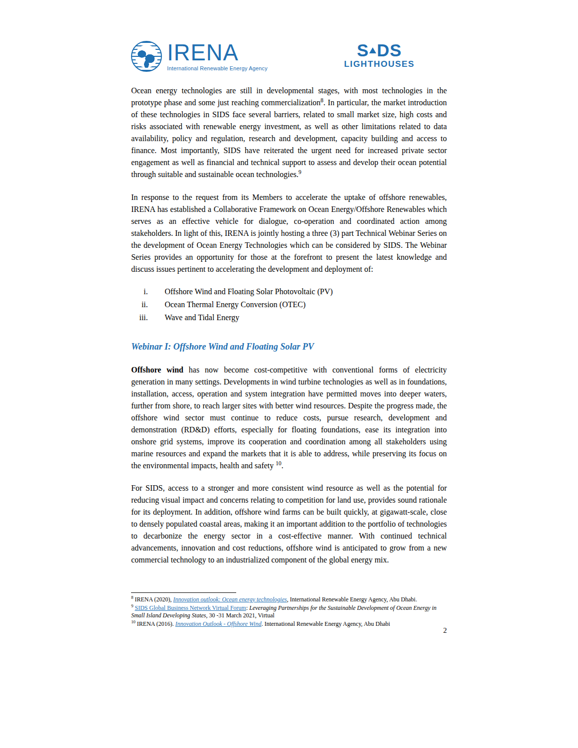IRENA International Renewable Energy Agency
S DS
LIGHTHOUSES
Ocean energy technologies are still in developmental stages, with most technologies in the prototype phase and some just reaching commercialization8. In particular, the market introduction of these technologies in SIDS face several barriers, related to small market size, high costs and risks associated with renewable energy investment, as well as other limitations related to data availability, policy and regulation, research and development, capacity building and access to finance. Most importantly, SIDS have reiterated the urgent need for increased private sector engagement as well as financial and technical support to assess and develop their ocean potential through suitable and sustainable ocean technologies.9
In response to the request from its Members to accelerate the uptake of offshore renewables, IRENA has established a Collaborative Framework on Ocean Energy/Offshore Renewables which serves as an effective vehicle for dialogue, co-operation and coordinated action among stakeholders. In light of this, IRENA is jointly hosting a three (3) part Technical Webinar Series on the development of Ocean Energy Technologies which can be considered by SIDS. The Webinar Series provides an opportunity for those at the forefront to present the latest knowledge and discuss issues pertinent to accelerating the development and deployment of:
i. Offshore Wind and Floating Solar Photovoltaic (PV)
ii. Ocean Thermal Energy Conversion (OTEC)
iii. Wave and Tidal Energy
Webinar I: Offshore Wind and Floating Solar PV
Offshore wind has now become cost-competitive with conventional forms of electricity generation in many settings. Developments in wind turbine technologies as well as in foundations, installation, access, operation and system integration have permitted moves into deeper waters, further from shore, to reach larger sites with better wind resources. Despite the progress made, the offshore wind sector must continue to reduce costs, pursue research, development and demonstration (RD&D) efforts, especially for floating foundations, ease its integration into onshore grid systems, improve its cooperation and coordination among all stakeholders using marine resources and expand the markets that it is able to address, while preserving its focus on the environmental impacts, health and safety 10.
For SIDS, access to a stronger and more consistent wind resource as well as the potential for reducing visual impact and concerns relating to competition for land use, provides sound rationale for its deployment. In addition, offshore wind farms can be built quickly, at gigawatt-scale, close to densely populated coastal areas, making it an important addition to the portfolio of technologies to decarbonize the energy sector in a cost-effective manner. With continued technical advancements, innovation and cost reductions, offshore wind is anticipated to grow from a new commercial technology to an industrialized component of the global energy mix.
8 IRENA (2020), Innovation outlook: Ocean energy technologies, International Renewable Energy Agency, Abu Dhabi.
9 SIDS Global Business Network Virtual Forum: Leveraging Partnerships for the Sustainable Development of Ocean Energy in Small Island Developing States, 30 -31 March 2021, Virtual
10 IRENA (2016). Innovation Outlook - Offshore Wind. International Renewable Energy Agency, Abu Dhabi
2